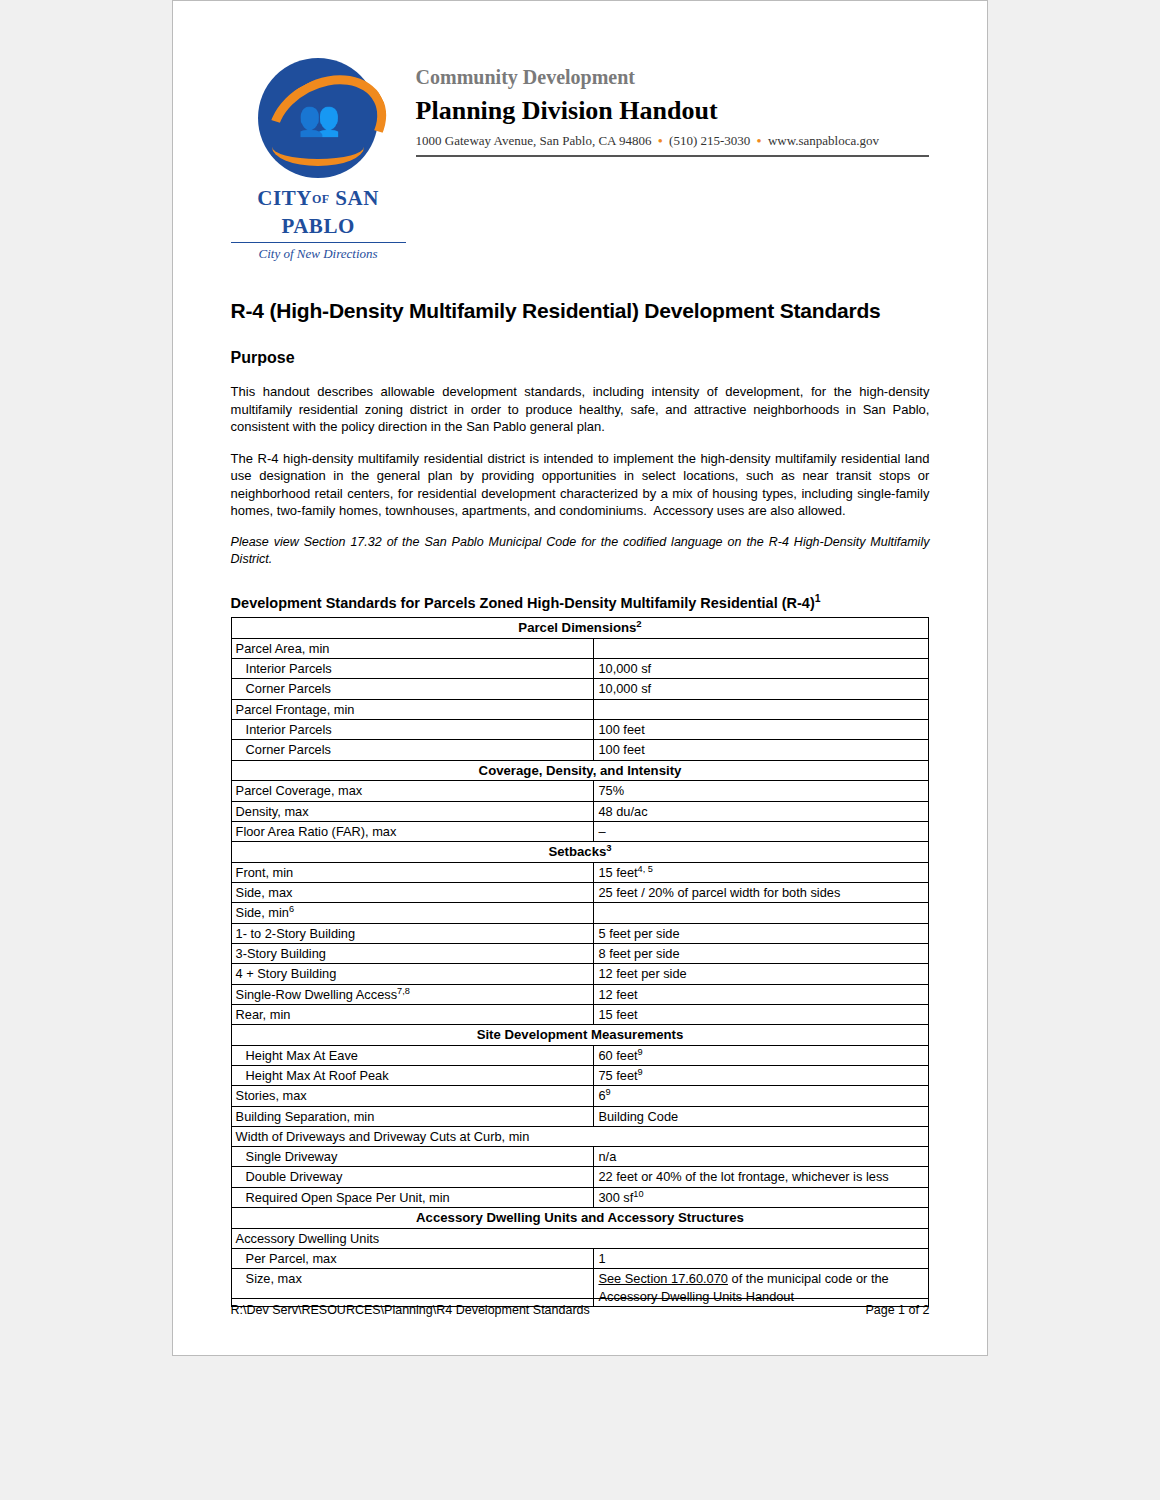👥
CITYOF SAN PABLO
City of New Directions
Community Development
Planning Division Handout
1000 Gateway Avenue, San Pablo, CA 94806 • (510) 215-3030 • www.sanpabloca.gov
R-4 (High-Density Multifamily Residential) Development Standards
Purpose
This handout describes allowable development standards, including intensity of development, for the high-density multifamily residential zoning district in order to produce healthy, safe, and attractive neighborhoods in San Pablo, consistent with the policy direction in the San Pablo general plan.
The R-4 high-density multifamily residential district is intended to implement the high-density multifamily residential land use designation in the general plan by providing opportunities in select locations, such as near transit stops or neighborhood retail centers, for residential development characterized by a mix of housing types, including single-family homes, two-family homes, townhouses, apartments, and condominiums. Accessory uses are also allowed.
Please view Section 17.32 of the San Pablo Municipal Code for the codified language on the R-4 High-Density Multifamily District.
Development Standards for Parcels Zoned High-Density Multifamily Residential (R-4)1
| Parcel Dimensions 2 |
| --- |
| Parcel Area, min | |
| Interior Parcels | 10,000 sf |
| Corner Parcels | 10,000 sf |
| Parcel Frontage, min | |
| Interior Parcels | 100 feet |
| Corner Parcels | 100 feet |
| Coverage, Density, and Intensity |
| Parcel Coverage, max | 75% |
| Density, max | 48 du/ac |
| Floor Area Ratio (FAR), max | – |
| Setbacks 3 |
| Front, min | 15 feet 4, 5 |
| Side, max | 25 feet / 20% of parcel width for both sides |
| Side, min 6 | |
| 1- to 2-Story Building | 5 feet per side |
| 3-Story Building | 8 feet per side |
| 4 + Story Building | 12 feet per side |
| Single-Row Dwelling Access 7,8 | 12 feet |
| Rear, min | 15 feet |
| Site Development Measurements |
| Height Max At Eave | 60 feet 9 |
| Height Max At Roof Peak | 75 feet 9 |
| Stories, max | 6 9 |
| Building Separation, min | Building Code |
| Width of Driveways and Driveway Cuts at Curb, min |
| Single Driveway | n/a |
| Double Driveway | 22 feet or 40% of the lot frontage, whichever is less |
| Required Open Space Per Unit, min | 300 sf 10 |
| Accessory Dwelling Units and Accessory Structures |
| Accessory Dwelling Units |
| Per Parcel, max | 1 |
| Size, max | See Section 17.60.070 of the municipal code or the Accessory Dwelling Units Handout |
R:\Dev Serv\RESOURCES\Planning\R4 Development Standards Page 1 of 2